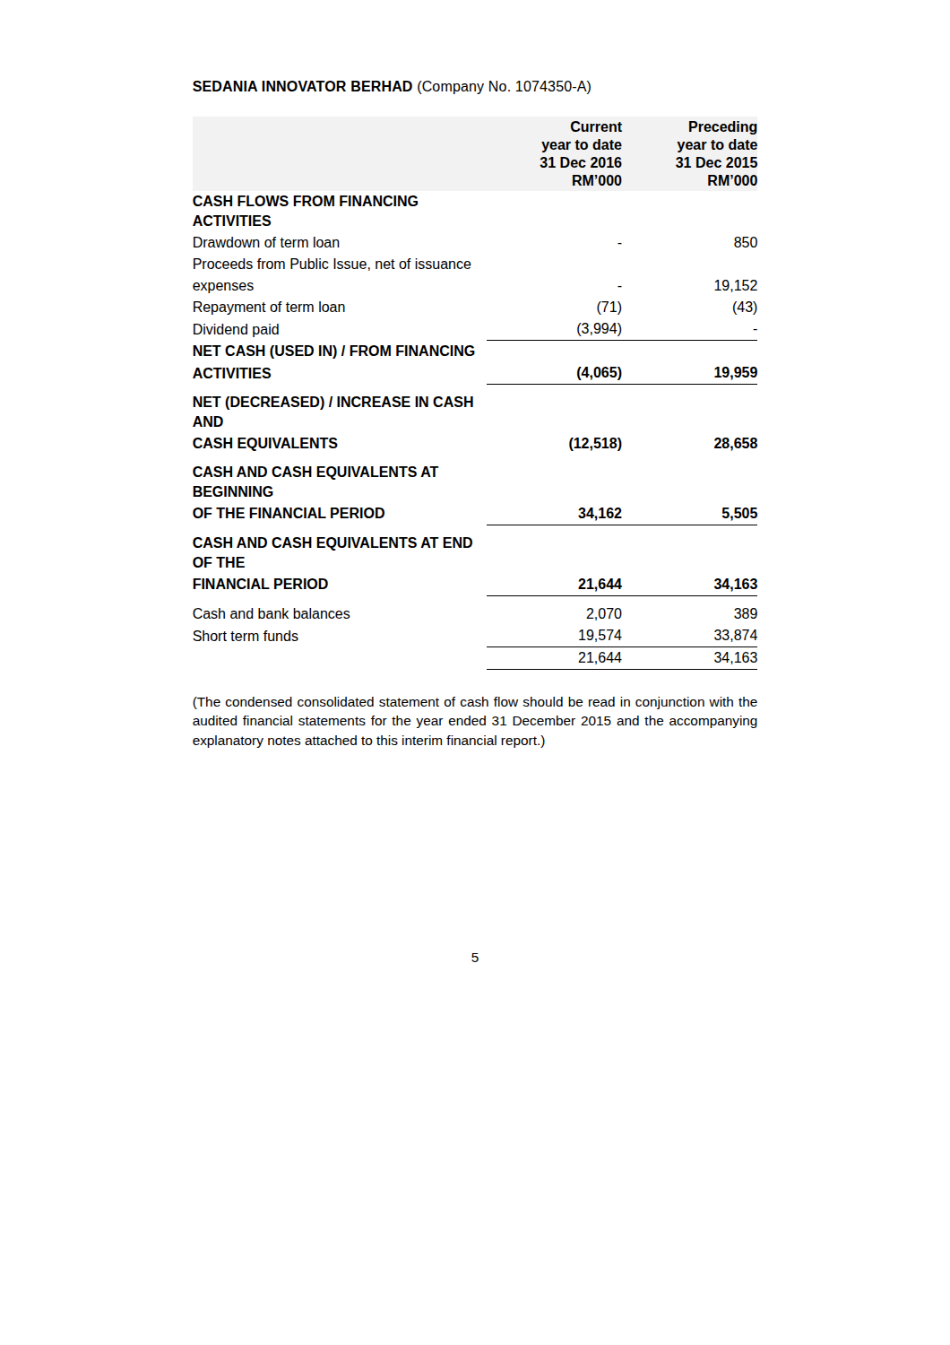SEDANIA INNOVATOR BERHAD (Company No. 1074350-A)
| | Current year to date 31 Dec 2016 RM’000 | Preceding year to date 31 Dec 2015 RM’000 |
| --- | --- | --- |
| CASH FLOWS FROM FINANCING ACTIVITIES | | |
| Drawdown of term loan | - | 850 |
| Proceeds from Public Issue, net of issuance | | |
| expenses | - | 19,152 |
| Repayment of term loan | (71) | (43) |
| Dividend paid | (3,994) | - |
| NET CASH (USED IN) / FROM FINANCING | | |
| ACTIVITIES | (4,065) | 19,959 |
| NET (DECREASED) / INCREASE IN CASH AND | | |
| CASH EQUIVALENTS | (12,518) | 28,658 |
| CASH AND CASH EQUIVALENTS AT BEGINNING | | |
| OF THE FINANCIAL PERIOD | 34,162 | 5,505 |
| CASH AND CASH EQUIVALENTS AT END OF THE | | |
| FINANCIAL PERIOD | 21,644 | 34,163 |
| Cash and bank balances | 2,070 | 389 |
| Short term funds | 19,574 | 33,874 |
| | 21,644 | 34,163 |
(The condensed consolidated statement of cash flow should be read in conjunction with the audited financial statements for the year ended 31 December 2015 and the accompanying explanatory notes attached to this interim financial report.)
5